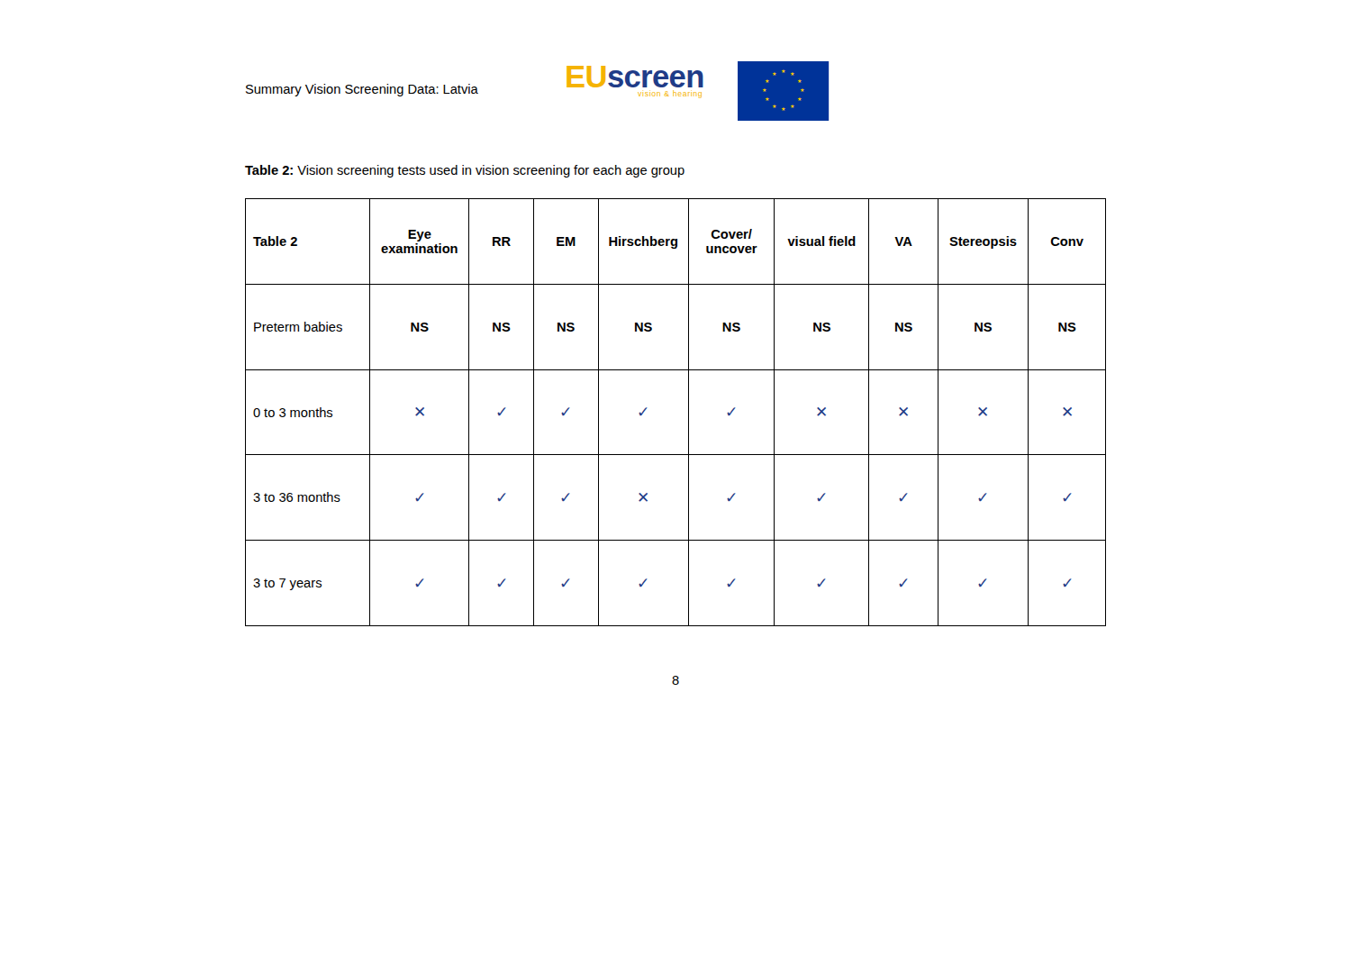EU screen vision & hearing
★ ★ ★ ★ ★ ★ ★ ★ ★ ★ ★ ★
Summary Vision Screening Data: Latvia
Table 2: Vision screening tests used in vision screening for each age group
| Table 2 | Eye examination | RR | EM | Hirschberg | Cover/ uncover | visual field | VA | Stereopsis | Conv |
| --- | --- | --- | --- | --- | --- | --- | --- | --- | --- |
| Preterm babies | NS | NS | NS | NS | NS | NS | NS | NS | NS |
| 0 to 3 months | ✕ | ✓ | ✓ | ✓ | ✓ | ✕ | ✕ | ✕ | ✕ |
| 3 to 36 months | ✓ | ✓ | ✓ | ✕ | ✓ | ✓ | ✓ | ✓ | ✓ |
| 3 to 7 years | ✓ | ✓ | ✓ | ✓ | ✓ | ✓ | ✓ | ✓ | ✓ |
8